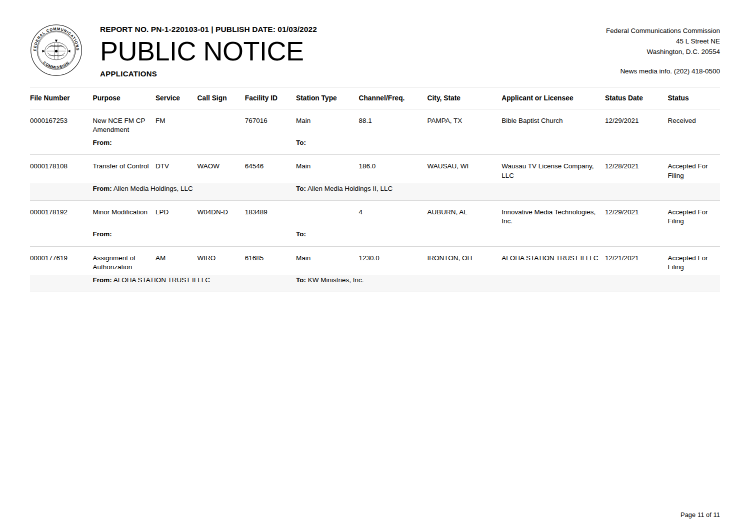FEDERAL COMMUNICATIONS COMMISSION
REPORT NO. PN-1-220103-01 | PUBLISH DATE: 01/03/2022
PUBLIC NOTICE
APPLICATIONS
Federal Communications Commission
45 L Street NE
Washington, D.C. 20554
News media info. (202) 418-0500
| File Number | Purpose | Service | Call Sign | Facility ID | Station Type | Channel/Freq. | City, State | Applicant or Licensee | Status Date | Status |
| --- | --- | --- | --- | --- | --- | --- | --- | --- | --- | --- |
| 0000167253 | New NCE FM CP Amendment | FM | | 767016 | Main | 88.1 | PAMPA, TX | Bible Baptist Church | 12/29/2021 | Received |
| | From: | To: | | |
| 0000178108 | Transfer of Control | DTV | WAOW | 64546 | Main | 186.0 | WAUSAU, WI | Wausau TV License Company, LLC | 12/28/2021 | Accepted For Filing |
| | From: Allen Media Holdings, LLC | To: Allen Media Holdings II, LLC | | |
| 0000178192 | Minor Modification | LPD | W04DN-D | 183489 | | 4 | AUBURN, AL | Innovative Media Technologies, Inc. | 12/29/2021 | Accepted For Filing |
| | From: | To: | | |
| 0000177619 | Assignment of Authorization | AM | WIRO | 61685 | Main | 1230.0 | IRONTON, OH | ALOHA STATION TRUST II LLC | 12/21/2021 | Accepted For Filing |
| | From: ALOHA STATION TRUST II LLC | To: KW Ministries, Inc. | | |
Page 11 of 11